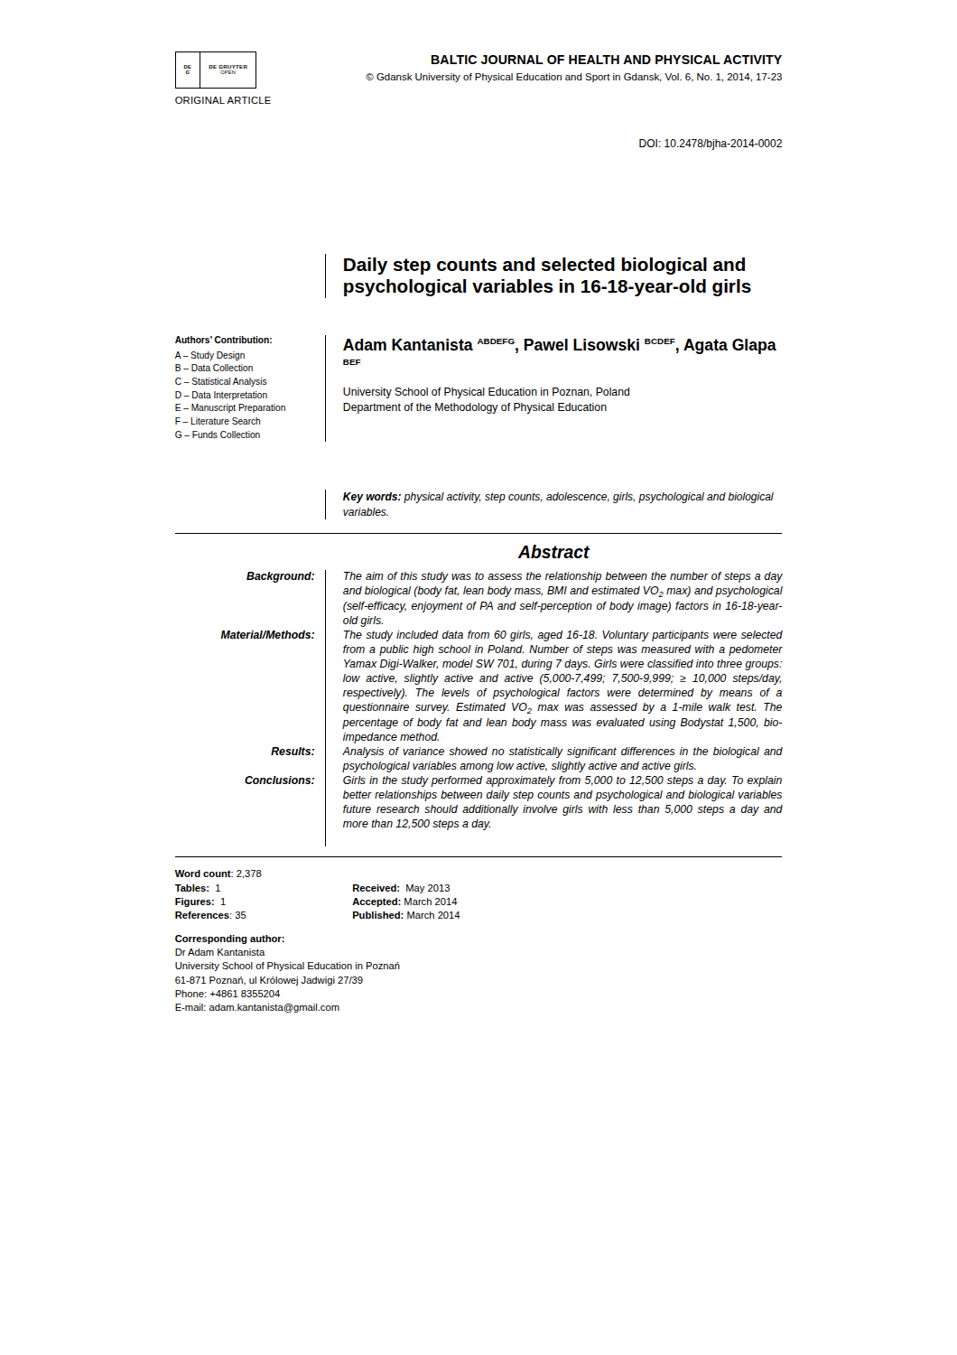DE
G
DE GRUYTER
OPEN
BALTIC JOURNAL OF HEALTH AND PHYSICAL ACTIVITY
© Gdansk University of Physical Education and Sport in Gdansk, Vol. 6, No. 1, 2014, 17-23
ORIGINAL ARTICLE
DOI: 10.2478/bjha-2014-0002
Daily step counts and selected biological and psychological variables in 16-18-year-old girls
Authors’ Contribution:
A – Study Design
B – Data Collection
C – Statistical Analysis
D – Data Interpretation
E – Manuscript Preparation
F – Literature Search
G – Funds Collection
Adam Kantanista ABDEFG, Pawel Lisowski BCDEF, Agata Glapa BEF
University School of Physical Education in Poznan, Poland
Department of the Methodology of Physical Education
Key words: physical activity, step counts, adolescence, girls, psychological and biological variables.
Abstract
Background:
The aim of this study was to assess the relationship between the number of steps a day and biological (body fat, lean body mass, BMI and estimated VO2 max) and psychological (self-efficacy, enjoyment of PA and self-perception of body image) factors in 16-18-year-old girls.
Material/Methods:
The study included data from 60 girls, aged 16-18. Voluntary participants were selected from a public high school in Poland. Number of steps was measured with a pedometer Yamax Digi-Walker, model SW 701, during 7 days. Girls were classified into three groups: low active, slightly active and active (5,000-7,499; 7,500-9,999; ≥ 10,000 steps/day, respectively). The levels of psychological factors were determined by means of a questionnaire survey. Estimated VO2 max was assessed by a 1-mile walk test. The percentage of body fat and lean body mass was evaluated using Bodystat 1,500, bio-impedance method.
Results:
Analysis of variance showed no statistically significant differences in the biological and psychological variables among low active, slightly active and active girls.
Conclusions:
Girls in the study performed approximately from 5,000 to 12,500 steps a day. To explain better relationships between daily step counts and psychological and biological variables future research should additionally involve girls with less than 5,000 steps a day and more than 12,500 steps a day.
Word count: 2,378
Tables: 1
Figures: 1
References: 35
Received: May 2013
Accepted: March 2014
Published: March 2014
Corresponding author:
Dr Adam Kantanista
University School of Physical Education in Poznań
61-871 Poznań, ul Królowej Jadwigi 27/39
Phone: +4861 8355204
E-mail: adam.kantanista@gmail.com